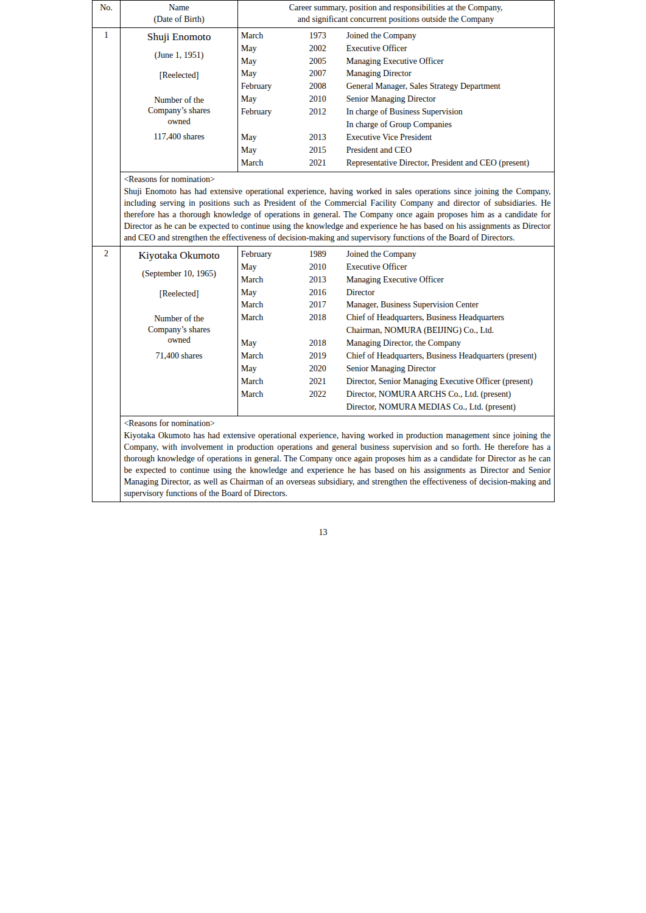| No. | Name (Date of Birth) | Career summary, position and responsibilities at the Company, and significant concurrent positions outside the Company |
| --- | --- | --- |
| 1 | Shuji Enomoto (June 1, 1951) [Reelected] Number of the Company’s shares owned 117,400 shares | / March / 1973 / Joined the Company / / May / 2002 / Executive Officer / / May / 2005 / Managing Executive Officer / / May / 2007 / Managing Director / / February / 2008 / General Manager, Sales Strategy Department / / May / 2010 / Senior Managing Director / / February / 2012 / In charge of Business Supervision / / / / In charge of Group Companies / / May / 2013 / Executive Vice President / / May / 2015 / President and CEO / / March / 2021 / Representative Director, President and CEO (present) / |
| <Reasons for nomination> Shuji Enomoto has had extensive operational experience, having worked in sales operations since joining the Company, including serving in positions such as President of the Commercial Facility Company and director of subsidiaries. He therefore has a thorough knowledge of operations in general. The Company once again proposes him as a candidate for Director as he can be expected to continue using the knowledge and experience he has based on his assignments as Director and CEO and strengthen the effectiveness of decision-making and supervisory functions of the Board of Directors. |
| 2 | Kiyotaka Okumoto (September 10, 1965) [Reelected] Number of the Company’s shares owned 71,400 shares | / February / 1989 / Joined the Company / / May / 2010 / Executive Officer / / March / 2013 / Managing Executive Officer / / May / 2016 / Director / / March / 2017 / Manager, Business Supervision Center / / March / 2018 / Chief of Headquarters, Business Headquarters / / / / Chairman, NOMURA (BEIJING) Co., Ltd. / / May / 2018 / Managing Director, the Company / / March / 2019 / Chief of Headquarters, Business Headquarters (present) / / May / 2020 / Senior Managing Director / / March / 2021 / Director, Senior Managing Executive Officer (present) / / March / 2022 / Director, NOMURA ARCHS Co., Ltd. (present) / / / / Director, NOMURA MEDIAS Co., Ltd. (present) / |
| <Reasons for nomination> Kiyotaka Okumoto has had extensive operational experience, having worked in production management since joining the Company, with involvement in production operations and general business supervision and so forth. He therefore has a thorough knowledge of operations in general. The Company once again proposes him as a candidate for Director as he can be expected to continue using the knowledge and experience he has based on his assignments as Director and Senior Managing Director, as well as Chairman of an overseas subsidiary, and strengthen the effectiveness of decision-making and supervisory functions of the Board of Directors. |
13